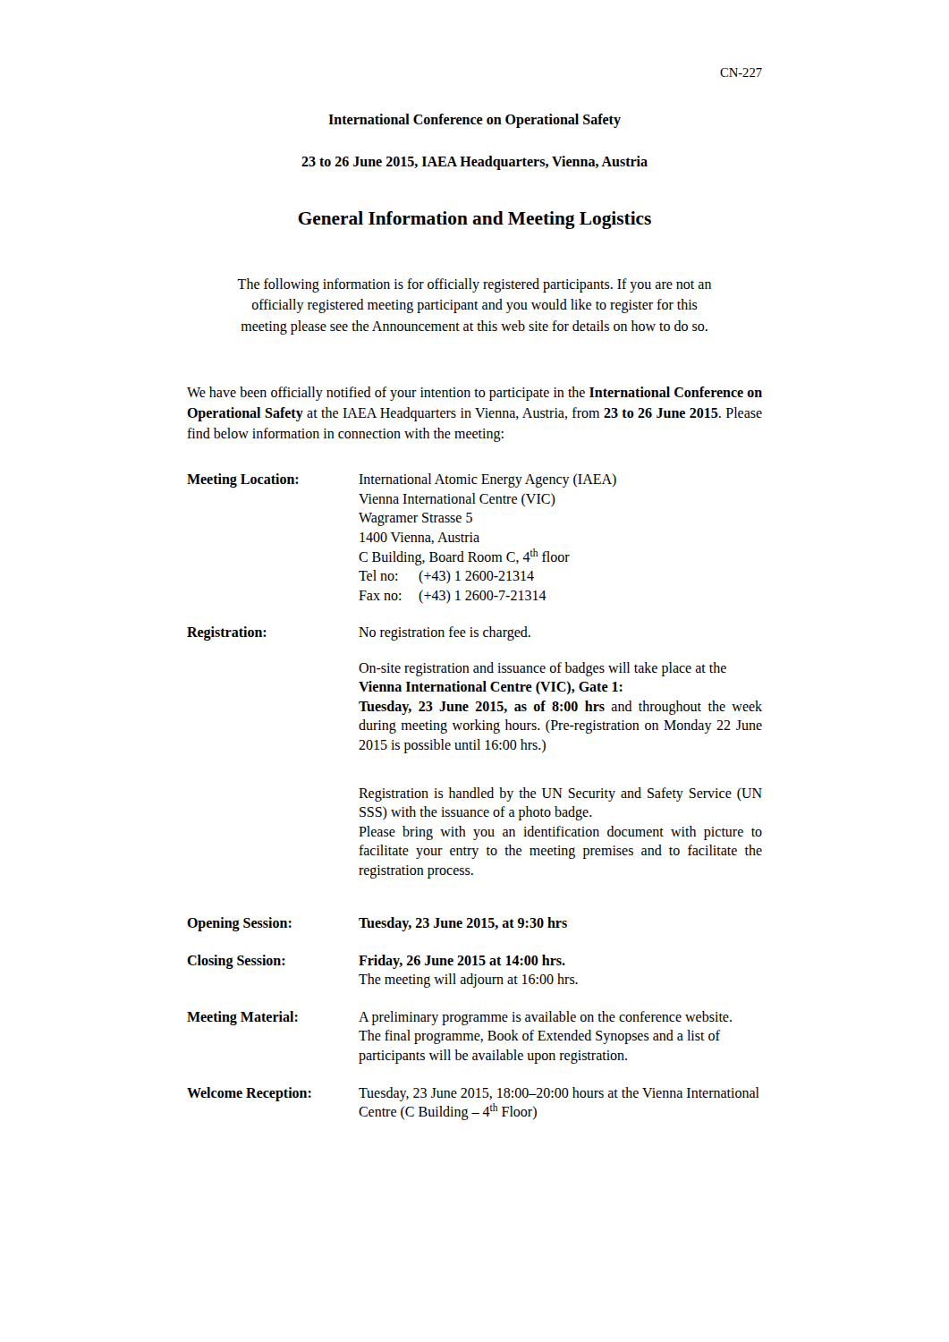CN-227
International Conference on Operational Safety
23 to 26 June 2015, IAEA Headquarters, Vienna, Austria
General Information and Meeting Logistics
The following information is for officially registered participants. If you are not an officially registered meeting participant and you would like to register for this meeting please see the Announcement at this web site for details on how to do so.
We have been officially notified of your intention to participate in the International Conference on Operational Safety at the IAEA Headquarters in Vienna, Austria, from 23 to 26 June 2015. Please find below information in connection with the meeting:
| Meeting Location: | International Atomic Energy Agency (IAEA) Vienna International Centre (VIC) Wagramer Strasse 5 1400 Vienna, Austria C Building, Board Room C, 4 th floor Tel no: (+43) 1 2600-21314 Fax no: (+43) 1 2600-7-21314 |
| Registration: | No registration fee is charged. On-site registration and issuance of badges will take place at the Vienna International Centre (VIC), Gate 1: Tuesday, 23 June 2015, as of 8:00 hrs and throughout the week during meeting working hours. (Pre-registration on Monday 22 June 2015 is possible until 16:00 hrs.) Registration is handled by the UN Security and Safety Service (UN SSS) with the issuance of a photo badge. Please bring with you an identification document with picture to facilitate your entry to the meeting premises and to facilitate the registration process. |
| Opening Session: | Tuesday, 23 June 2015, at 9:30 hrs |
| Closing Session: | Friday, 26 June 2015 at 14:00 hrs. The meeting will adjourn at 16:00 hrs. |
| Meeting Material: | A preliminary programme is available on the conference website. The final programme, Book of Extended Synopses and a list of participants will be available upon registration. |
| Welcome Reception: | Tuesday, 23 June 2015, 18:00–20:00 hours at the Vienna International Centre (C Building – 4 th Floor) |